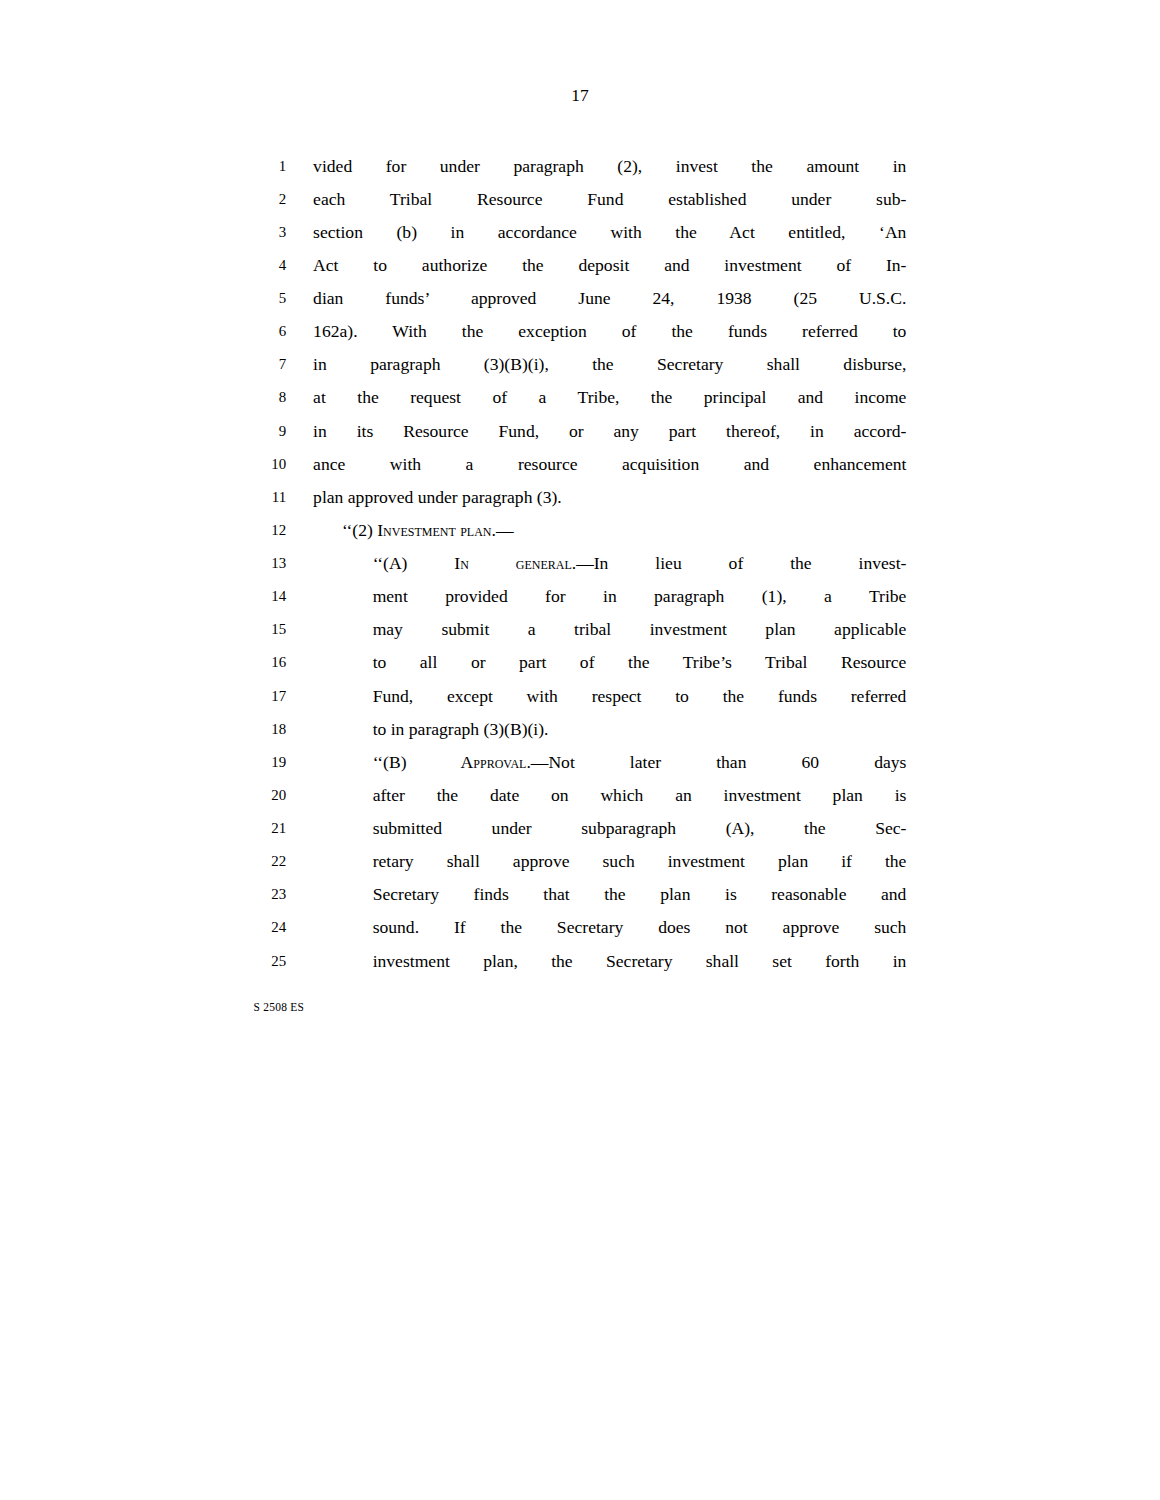17
vided for under paragraph (2), invest the amount in
each Tribal Resource Fund established under sub-
section (b) in accordance with the Act entitled, ‘An
Act to authorize the deposit and investment of In-
dian funds’ approved June 24, 1938 (25 U.S.C.
162a). With the exception of the funds referred to
in paragraph (3)(B)(i), the Secretary shall disburse,
at the request of a Tribe, the principal and income
in its Resource Fund, or any part thereof, in accord-
ance with a resource acquisition and enhancement
plan approved under paragraph (3).
‘‘(2) Investment plan.—
‘‘(A) In general.—In lieu of the invest-
ment provided for in paragraph (1), a Tribe
may submit a tribal investment plan applicable
to all or part of the Tribe’s Tribal Resource
Fund, except with respect to the funds referred
to in paragraph (3)(B)(i).
‘‘(B) Approval.—Not later than 60 days
after the date on which an investment plan is
submitted under subparagraph (A), the Sec-
retary shall approve such investment plan if the
Secretary finds that the plan is reasonable and
sound. If the Secretary does not approve such
investment plan, the Secretary shall set forth in
S 2508 ES